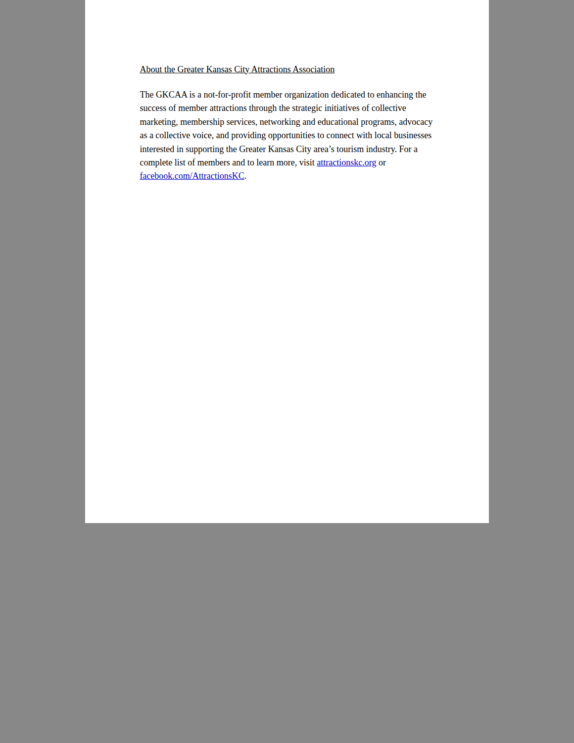About the Greater Kansas City Attractions Association
The GKCAA is a not-for-profit member organization dedicated to enhancing the success of member attractions through the strategic initiatives of collective marketing, membership services, networking and educational programs, advocacy as a collective voice, and providing opportunities to connect with local businesses interested in supporting the Greater Kansas City area’s tourism industry. For a complete list of members and to learn more, visit attractionskc.org or facebook.com/AttractionsKC.